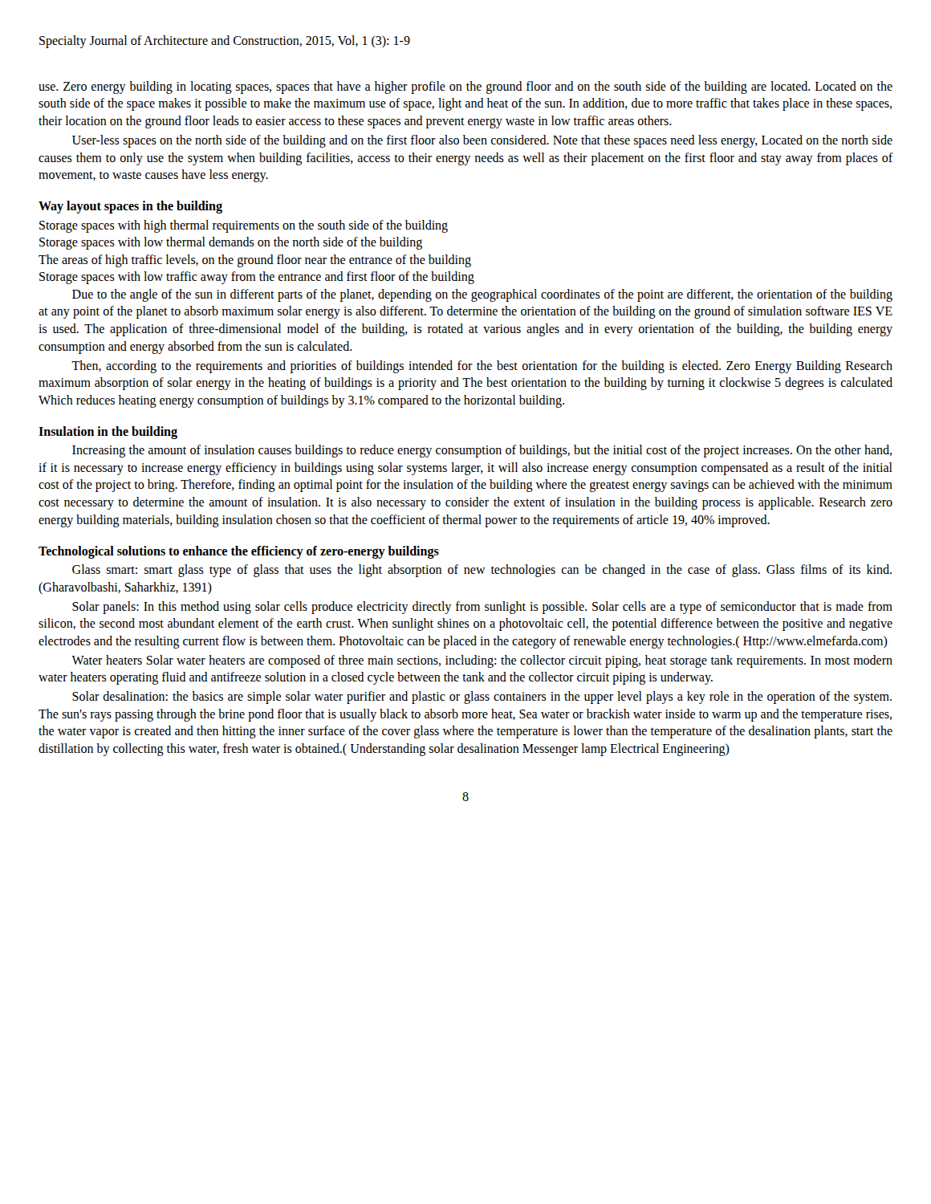Specialty Journal of Architecture and Construction, 2015, Vol, 1 (3): 1-9
use. Zero energy building in locating spaces, spaces that have a higher profile on the ground floor and on the south side of the building are located. Located on the south side of the space makes it possible to make the maximum use of space, light and heat of the sun. In addition, due to more traffic that takes place in these spaces, their location on the ground floor leads to easier access to these spaces and prevent energy waste in low traffic areas others.
User-less spaces on the north side of the building and on the first floor also been considered. Note that these spaces need less energy, Located on the north side causes them to only use the system when building facilities, access to their energy needs as well as their placement on the first floor and stay away from places of movement, to waste causes have less energy.
Way layout spaces in the building
Storage spaces with high thermal requirements on the south side of the building
Storage spaces with low thermal demands on the north side of the building
The areas of high traffic levels, on the ground floor near the entrance of the building
Storage spaces with low traffic away from the entrance and first floor of the building
Due to the angle of the sun in different parts of the planet, depending on the geographical coordinates of the point are different, the orientation of the building at any point of the planet to absorb maximum solar energy is also different. To determine the orientation of the building on the ground of simulation software IES VE is used. The application of three-dimensional model of the building, is rotated at various angles and in every orientation of the building, the building energy consumption and energy absorbed from the sun is calculated.
Then, according to the requirements and priorities of buildings intended for the best orientation for the building is elected. Zero Energy Building Research maximum absorption of solar energy in the heating of buildings is a priority and The best orientation to the building by turning it clockwise 5 degrees is calculated Which reduces heating energy consumption of buildings by 3.1% compared to the horizontal building.
Insulation in the building
Increasing the amount of insulation causes buildings to reduce energy consumption of buildings, but the initial cost of the project increases. On the other hand, if it is necessary to increase energy efficiency in buildings using solar systems larger, it will also increase energy consumption compensated as a result of the initial cost of the project to bring. Therefore, finding an optimal point for the insulation of the building where the greatest energy savings can be achieved with the minimum cost necessary to determine the amount of insulation. It is also necessary to consider the extent of insulation in the building process is applicable. Research zero energy building materials, building insulation chosen so that the coefficient of thermal power to the requirements of article 19, 40% improved.
Technological solutions to enhance the efficiency of zero-energy buildings
Glass smart: smart glass type of glass that uses the light absorption of new technologies can be changed in the case of glass. Glass films of its kind. (Gharavolbashi, Saharkhiz, 1391)
Solar panels: In this method using solar cells produce electricity directly from sunlight is possible. Solar cells are a type of semiconductor that is made from silicon, the second most abundant element of the earth crust. When sunlight shines on a photovoltaic cell, the potential difference between the positive and negative electrodes and the resulting current flow is between them. Photovoltaic can be placed in the category of renewable energy technologies.( Http://www.elmefarda.com)
Water heaters Solar water heaters are composed of three main sections, including: the collector circuit piping, heat storage tank requirements. In most modern water heaters operating fluid and antifreeze solution in a closed cycle between the tank and the collector circuit piping is underway.
Solar desalination: the basics are simple solar water purifier and plastic or glass containers in the upper level plays a key role in the operation of the system. The sun's rays passing through the brine pond floor that is usually black to absorb more heat, Sea water or brackish water inside to warm up and the temperature rises, the water vapor is created and then hitting the inner surface of the cover glass where the temperature is lower than the temperature of the desalination plants, start the distillation by collecting this water, fresh water is obtained.( Understanding solar desalination Messenger lamp Electrical Engineering)
8